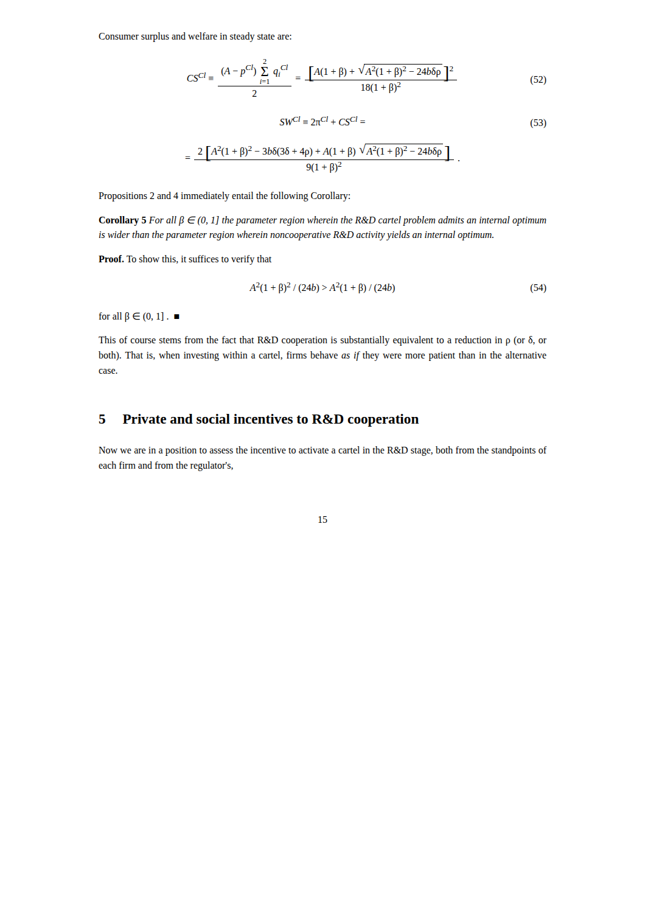Consumer surplus and welfare in steady state are:
CSCl ≡ (A − pCl) 2 Σi=1 qiCl 2 = [A(1 + β) + A2(1 + β)2 − 24bδρ]2 18(1 + β)2 (52)
SWCl ≡ 2πCl + CSCl = (53)
= 2 [A2(1 + β)2 − 3bδ(3δ + 4ρ) + A(1 + β) A2(1 + β)2 − 24bδρ] 9(1 + β)2 .
Propositions 2 and 4 immediately entail the following Corollary:
Corollary 5 For all β ∈ (0, 1] the parameter region wherein the R&D cartel problem admits an internal optimum is wider than the parameter region wherein noncooperative R&D activity yields an internal optimum.
Proof. To show this, it suffices to verify that
A2(1 + β)2 / (24b) > A2(1 + β) / (24b) (54)
for all β ∈ (0, 1] . ■
This of course stems from the fact that R&D cooperation is substantially equivalent to a reduction in ρ (or δ, or both). That is, when investing within a cartel, firms behave as if they were more patient than in the alternative case.
5 Private and social incentives to R&D cooperation
Now we are in a position to assess the incentive to activate a cartel in the R&D stage, both from the standpoints of each firm and from the regulator's,
15